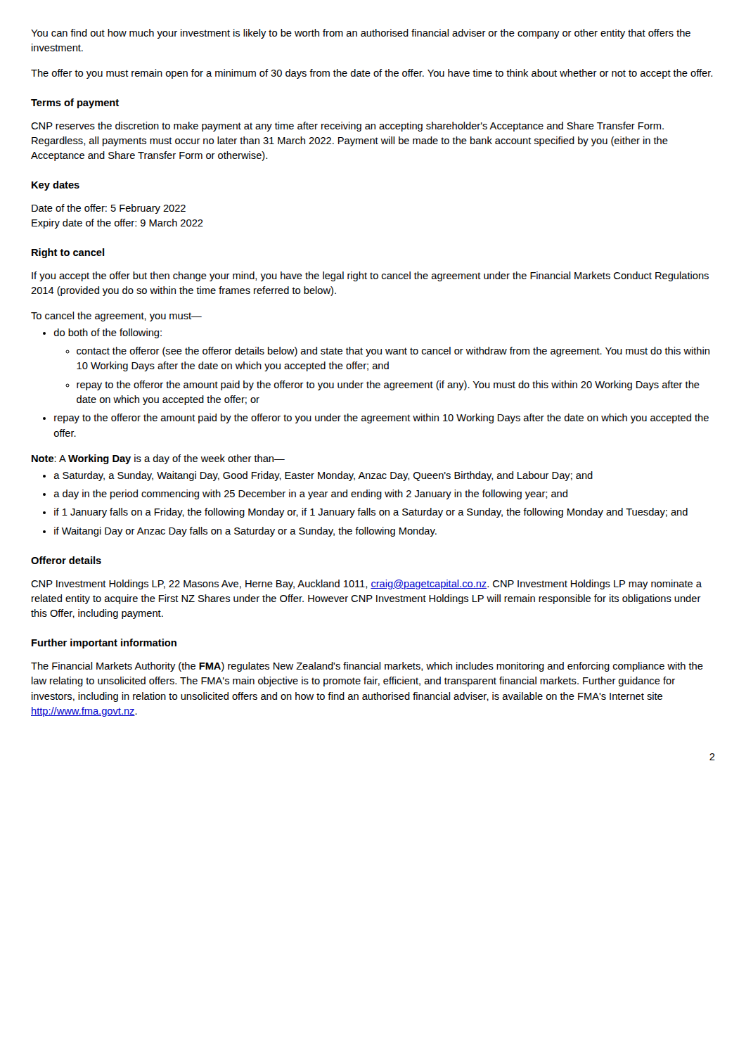You can find out how much your investment is likely to be worth from an authorised financial adviser or the company or other entity that offers the investment.
The offer to you must remain open for a minimum of 30 days from the date of the offer. You have time to think about whether or not to accept the offer.
Terms of payment
CNP reserves the discretion to make payment at any time after receiving an accepting shareholder's Acceptance and Share Transfer Form. Regardless, all payments must occur no later than 31 March 2022. Payment will be made to the bank account specified by you (either in the Acceptance and Share Transfer Form or otherwise).
Key dates
Date of the offer: 5 February 2022
Expiry date of the offer: 9 March 2022
Right to cancel
If you accept the offer but then change your mind, you have the legal right to cancel the agreement under the Financial Markets Conduct Regulations 2014 (provided you do so within the time frames referred to below).
To cancel the agreement, you must—
do both of the following:
contact the offeror (see the offeror details below) and state that you want to cancel or withdraw from the agreement. You must do this within 10 Working Days after the date on which you accepted the offer; and
repay to the offeror the amount paid by the offeror to you under the agreement (if any). You must do this within 20 Working Days after the date on which you accepted the offer; or
repay to the offeror the amount paid by the offeror to you under the agreement within 10 Working Days after the date on which you accepted the offer.
Note: A Working Day is a day of the week other than—
a Saturday, a Sunday, Waitangi Day, Good Friday, Easter Monday, Anzac Day, Queen's Birthday, and Labour Day; and
a day in the period commencing with 25 December in a year and ending with 2 January in the following year; and
if 1 January falls on a Friday, the following Monday or, if 1 January falls on a Saturday or a Sunday, the following Monday and Tuesday; and
if Waitangi Day or Anzac Day falls on a Saturday or a Sunday, the following Monday.
Offeror details
CNP Investment Holdings LP, 22 Masons Ave, Herne Bay, Auckland 1011, craig@pagetcapital.co.nz. CNP Investment Holdings LP may nominate a related entity to acquire the First NZ Shares under the Offer. However CNP Investment Holdings LP will remain responsible for its obligations under this Offer, including payment.
Further important information
The Financial Markets Authority (the FMA) regulates New Zealand's financial markets, which includes monitoring and enforcing compliance with the law relating to unsolicited offers. The FMA's main objective is to promote fair, efficient, and transparent financial markets. Further guidance for investors, including in relation to unsolicited offers and on how to find an authorised financial adviser, is available on the FMA's Internet site http://www.fma.govt.nz.
2